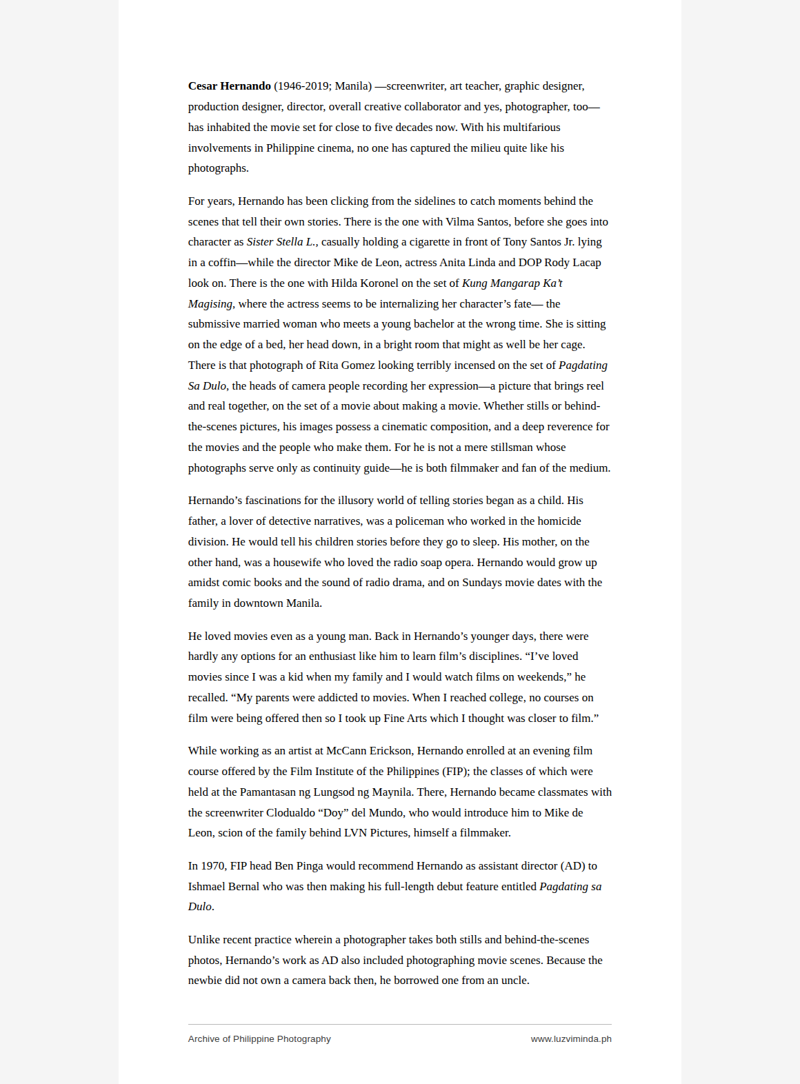Cesar Hernando (1946-2019; Manila) —screenwriter, art teacher, graphic designer, production designer, director, overall creative collaborator and yes, photographer, too—has inhabited the movie set for close to five decades now. With his multifarious involvements in Philippine cinema, no one has captured the milieu quite like his photographs.
For years, Hernando has been clicking from the sidelines to catch moments behind the scenes that tell their own stories. There is the one with Vilma Santos, before she goes into character as Sister Stella L., casually holding a cigarette in front of Tony Santos Jr. lying in a coffin—while the director Mike de Leon, actress Anita Linda and DOP Rody Lacap look on. There is the one with Hilda Koronel on the set of Kung Mangarap Ka’t Magising, where the actress seems to be internalizing her character’s fate— the submissive married woman who meets a young bachelor at the wrong time. She is sitting on the edge of a bed, her head down, in a bright room that might as well be her cage. There is that photograph of Rita Gomez looking terribly incensed on the set of Pagdating Sa Dulo, the heads of camera people recording her expression—a picture that brings reel and real together, on the set of a movie about making a movie. Whether stills or behind-the-scenes pictures, his images possess a cinematic composition, and a deep reverence for the movies and the people who make them. For he is not a mere stillsman whose photographs serve only as continuity guide—he is both filmmaker and fan of the medium.
Hernando’s fascinations for the illusory world of telling stories began as a child. His father, a lover of detective narratives, was a policeman who worked in the homicide division. He would tell his children stories before they go to sleep. His mother, on the other hand, was a housewife who loved the radio soap opera. Hernando would grow up amidst comic books and the sound of radio drama, and on Sundays movie dates with the family in downtown Manila.
He loved movies even as a young man. Back in Hernando’s younger days, there were hardly any options for an enthusiast like him to learn film’s disciplines. “I’ve loved movies since I was a kid when my family and I would watch films on weekends,” he recalled. “My parents were addicted to movies. When I reached college, no courses on film were being offered then so I took up Fine Arts which I thought was closer to film.”
While working as an artist at McCann Erickson, Hernando enrolled at an evening film course offered by the Film Institute of the Philippines (FIP); the classes of which were held at the Pamantasan ng Lungsod ng Maynila. There, Hernando became classmates with the screenwriter Clodualdo “Doy” del Mundo, who would introduce him to Mike de Leon, scion of the family behind LVN Pictures, himself a filmmaker.
In 1970, FIP head Ben Pinga would recommend Hernando as assistant director (AD) to Ishmael Bernal who was then making his full-length debut feature entitled Pagdating sa Dulo.
Unlike recent practice wherein a photographer takes both stills and behind-the-scenes photos, Hernando’s work as AD also included photographing movie scenes. Because the newbie did not own a camera back then, he borrowed one from an uncle.
Archive of Philippine Photography www.luzviminda.ph